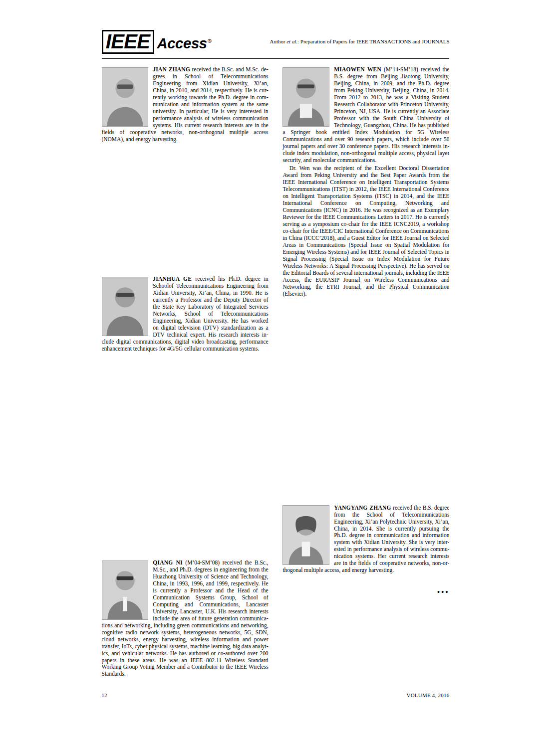IEEE Access®
Author et al.: Preparation of Papers for IEEE TRANSACTIONS and JOURNALS
JIAN ZHANG received the B.Sc. and M.Sc. degrees in School of Telecommunications Engineering from Xidian University, Xi’an, China, in 2010, and 2014, respectively. He is currently working towards the Ph.D. degree in communication and information system at the same university. In particular, He is very interested in performance analysis of wireless communication systems. His current research interests are in the fields of cooperative networks, non-orthogonal multiple access (NOMA), and energy harvesting.
JIANHUA GE received his Ph.D. degree in Schoolof Telecommunications Engineering from Xidian University, Xi’an, China, in 1990. He is currently a Professor and the Deputy Director of the State Key Laboratory of Integrated Services Networks, School of Telecommunications Engineering, Xidian University. He has worked on digital television (DTV) standardization as a DTV technical expert. His research interests include digital communications, digital video broadcasting, performance enhancement techniques for 4G/5G cellular communication systems.
QIANG NI (M’04-SM’08) received the B.Sc., M.Sc., and Ph.D. degrees in engineering from the Huazhong University of Science and Technology, China, in 1993, 1996, and 1999, respectively. He is currently a Professor and the Head of the Communication Systems Group, School of Computing and Communications, Lancaster University, Lancaster, U.K. His research interests include the area of future generation communications and networking, including green communications and networking, cognitive radio network systems, heterogeneous networks, 5G, SDN, cloud networks, energy harvesting, wireless information and power transfer, IoTs, cyber physical systems, machine learning, big data analytics, and vehicular networks. He has authored or co-authored over 200 papers in these areas. He was an IEEE 802.11 Wireless Standard Working Group Voting Member and a Contributor to the IEEE Wireless Standards.
MIAOWEN WEN (M’14-SM’18) received the B.S. degree from Beijing Jiaotong University, Beijing, China, in 2009, and the Ph.D. degree from Peking University, Beijing, China, in 2014. From 2012 to 2013, he was a Visiting Student Research Collaborator with Princeton University, Princeton, NJ, USA. He is currently an Associate Professor with the South China University of Technology, Guangzhou, China. He has published a Springer book entitled Index Modulation for 5G Wireless Communications and over 90 research papers, which include over 50 journal papers and over 30 conference papers. His research interests include index modulation, non-orthogonal multiple access, physical layer security, and molecular communications.
Dr. Wen was the recipient of the Excellent Doctoral Dissertation Award from Peking University and the Best Paper Awards from the IEEE International Conference on Intelligent Transportation Systems Telecommunications (ITST) in 2012, the IEEE International Conference on Intelligent Transportation Systems (ITSC) in 2014, and the IEEE International Conference on Computing, Networking and Communications (ICNC) in 2016. He was recognized as an Exemplary Reviewer for the IEEE Communications Letters in 2017. He is currently serving as a symposium co-chair for the IEEE ICNC2019, a workshop co-chair for the IEEE/CIC International Conference on Communications in China (ICCC’2018), and a Guest Editor for IEEE Journal on Selected Areas in Communications (Special Issue on Spatial Modulation for Emerging Wireless Systems) and for IEEE Journal of Selected Topics in Signal Processing (Special Issue on Index Modulation for Future Wireless Networks: A Signal Processing Perspective). He has served on the Editorial Boards of several international journals, including the IEEE Access, the EURASIP Journal on Wireless Communications and Networking, the ETRI Journal, and the Physical Communication (Elsevier).
YANGYANG ZHANG received the B.S. degree from the School of Telecommunications Engineering, Xi’an Polytechnic University, Xi’an, China, in 2014. She is currently pursuing the Ph.D. degree in communication and information system with Xidian University. She is very interested in performance analysis of wireless communication systems. Her current research interests are in the fields of cooperative networks, non-orthogonal multiple access, and energy harvesting.
•••
12
VOLUME 4, 2016